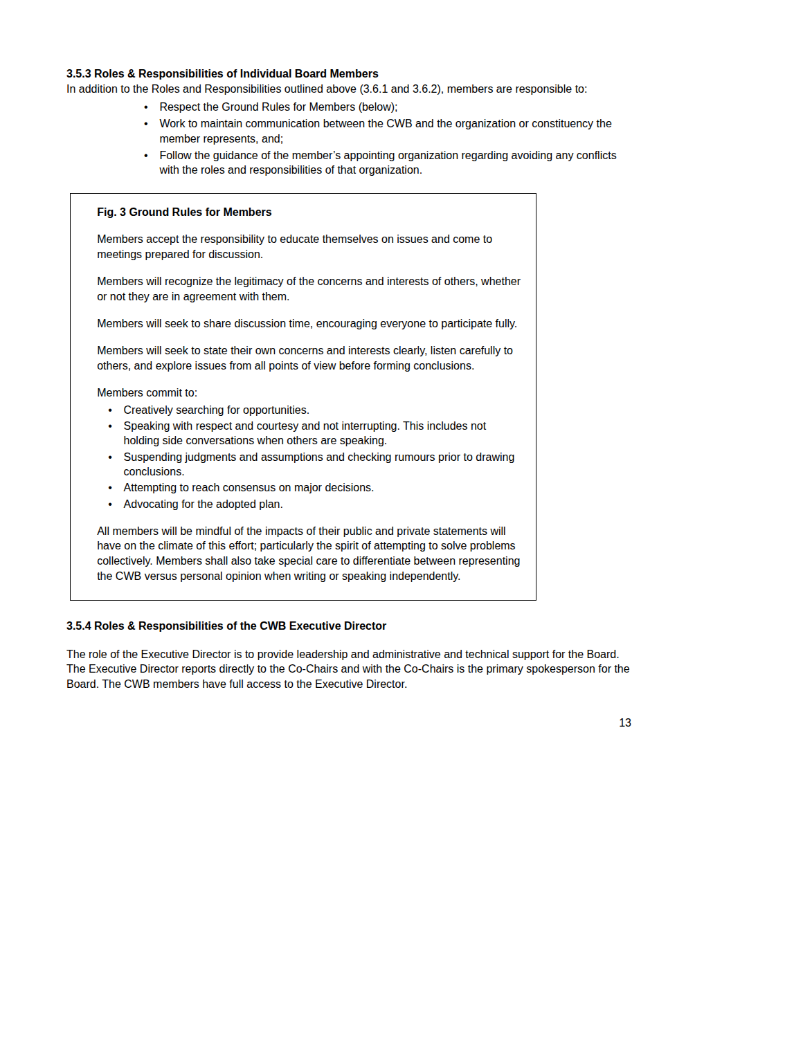3.5.3 Roles & Responsibilities of Individual Board Members
In addition to the Roles and Responsibilities outlined above (3.6.1 and 3.6.2), members are responsible to:
Respect the Ground Rules for Members (below);
Work to maintain communication between the CWB and the organization or constituency the member represents, and;
Follow the guidance of the member’s appointing organization regarding avoiding any conflicts with the roles and responsibilities of that organization.
Fig. 3 Ground Rules for Members
Members accept the responsibility to educate themselves on issues and come to meetings prepared for discussion.
Members will recognize the legitimacy of the concerns and interests of others, whether or not they are in agreement with them.
Members will seek to share discussion time, encouraging everyone to participate fully.
Members will seek to state their own concerns and interests clearly, listen carefully to others, and explore issues from all points of view before forming conclusions.
Members commit to:
Creatively searching for opportunities.
Speaking with respect and courtesy and not interrupting. This includes not holding side conversations when others are speaking.
Suspending judgments and assumptions and checking rumours prior to drawing conclusions.
Attempting to reach consensus on major decisions.
Advocating for the adopted plan.
All members will be mindful of the impacts of their public and private statements will have on the climate of this effort; particularly the spirit of attempting to solve problems collectively. Members shall also take special care to differentiate between representing the CWB versus personal opinion when writing or speaking independently.
3.5.4 Roles & Responsibilities of the CWB Executive Director
The role of the Executive Director is to provide leadership and administrative and technical support for the Board. The Executive Director reports directly to the Co-Chairs and with the Co-Chairs is the primary spokesperson for the Board. The CWB members have full access to the Executive Director.
13